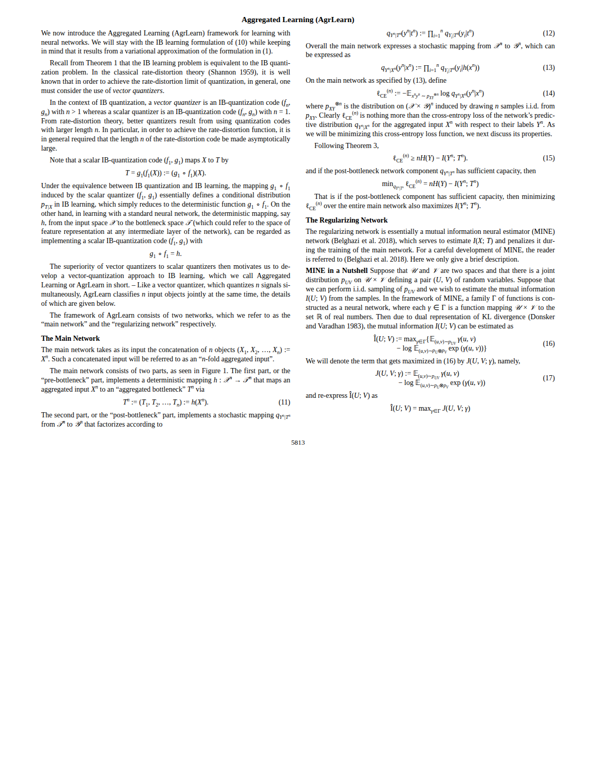Aggregated Learning (AgrLearn)
We now introduce the Aggregated Learning (AgrLearn) framework for learning with neural networks. We will stay with the IB learning formulation of (10) while keeping in mind that it results from a variational approximation of the formulation in (1).
Recall from Theorem 1 that the IB learning problem is equivalent to the IB quantization problem. In the classical rate-distortion theory (Shannon 1959), it is well known that in order to achieve the rate-distortion limit of quantization, in general, one must consider the use of vector quantizers.
In the context of IB quantization, a vector quantizer is an IB-quantization code (fn, gn) with n > 1 whereas a scalar quantizer is an IB-quantization code (fn, gn) with n = 1. From rate-distortion theory, better quantizers result from using quantization codes with larger length n. In particular, in order to achieve the rate-distortion function, it is in general required that the length n of the rate-distortion code be made asymptotically large.
Note that a scalar IB-quantization code (f1, g1) maps X to T by
T = g1(f1(X)) := (g1 ∘ f1)(X).
Under the equivalence between IB quantization and IB learning, the mapping g1 ∘ f1 induced by the scalar quantizer (f1, g1) essentially defines a conditional distribution pT|X in IB learning, which simply reduces to the deterministic function g1 ∘ f1. On the other hand, in learning with a standard neural network, the deterministic mapping, say h, from the input space 𝒳 to the bottleneck space 𝒯 (which could refer to the space of feature representation at any intermediate layer of the network), can be regarded as implementing a scalar IB-quantization code (f1, g1) with
g1 ∘ f1 = h.
The superiority of vector quantizers to scalar quantizers then motivates us to develop a vector-quantization approach to IB learning, which we call Aggregated Learning or AgrLearn in short. – Like a vector quantizer, which quantizes n signals simultaneously, AgrLearn classifies n input objects jointly at the same time, the details of which are given below.
The framework of AgrLearn consists of two networks, which we refer to as the “main network” and the “regularizing network” respectively.
The Main Network
The main network takes as its input the concatenation of n objects (X1, X2, …, Xn) := Xn. Such a concatenated input will be referred to as an “n-fold aggregated input”.
The main network consists of two parts, as seen in Figure 1. The first part, or the “pre-bottleneck” part, implements a deterministic mapping h : 𝒳n → 𝒯n that maps an aggregated input Xn to an “aggregated bottleneck” Tn via
Tn := (T1, T2, …, Tn) := h(Xn).(11)
The second part, or the “post-bottleneck” part, implements a stochastic mapping qYn|Tn from 𝒯n to 𝒴n that factorizes according to
qYn|Tn(yn|tn) := ∏i=1n qYi|Tn(yi|tn)(12)
Overall the main network expresses a stochastic mapping from 𝒳n to 𝒴n, which can be expressed as
qYn|Xn(yn|xn) := ∏i=1n qYi|Tn(yi|h(xn))(13)
On the main network as specified by (13), define
ℓCE(n) := −𝔼xnyn ∼ pXY⊗n log qYn|Xn(yn|xn)(14)
where pXY⊗n is the distribution on (𝒳 × 𝒴)n induced by drawing n samples i.i.d. from pXY. Clearly ℓCE(n) is nothing more than the cross-entropy loss of the network’s predictive distribution qYn|Xn for the aggregated input Xn with respect to their labels Yn. As we will be minimizing this cross-entropy loss function, we next discuss its properties.
Following Theorem 3,
ℓCE(n) ≥ nH(Y) − I(Yn; Tn).(15)
and if the post-bottleneck network component qYn|Tn has sufficient capacity, then
minqYn|Tn ℓCE(n) = nH(Y) − I(Yn; Tn)
That is if the post-bottleneck component has sufficient capacity, then minimizing ℓCE(n) over the entire main network also maximizes I(Yn; Tn).
The Regularizing Network
The regularizing network is essentially a mutual information neural estimator (MINE) network (Belghazi et al. 2018), which serves to estimate I(X; T) and penalizes it during the training of the main network. For a careful development of MINE, the reader is referred to (Belghazi et al. 2018). Here we only give a brief description.
MINE in a Nutshell Suppose that 𝒰 and 𝒱 are two spaces and that there is a joint distribution pUV on 𝒰 × 𝒱 defining a pair (U, V) of random variables. Suppose that we can perform i.i.d. sampling of pUV and we wish to estimate the mutual information I(U; V) from the samples. In the framework of MINE, a family Γ of functions is constructed as a neural network, where each γ ∈ Γ is a function mapping 𝒰 × 𝒱 to the set ℝ of real numbers. Then due to dual representation of KL divergence (Donsker and Varadhan 1983), the mutual information I(U; V) can be estimated as
Î(U; V) := maxγ∈Γ{𝔼(u,v)∼pUV γ(u, v) − log 𝔼(u,v)∼pU⊗pV exp (γ(u, v))} (16)
We will denote the term that gets maximized in (16) by J(U, V; γ), namely,
J(U, V; γ) := 𝔼(u,v)∼pUV γ(u, v) − log 𝔼(u,v)∼pU⊗pV exp (γ(u, v)) (17)
and re-express Î(U; V) as
Î(U; V) = maxγ∈Γ J(U, V; γ)
5813